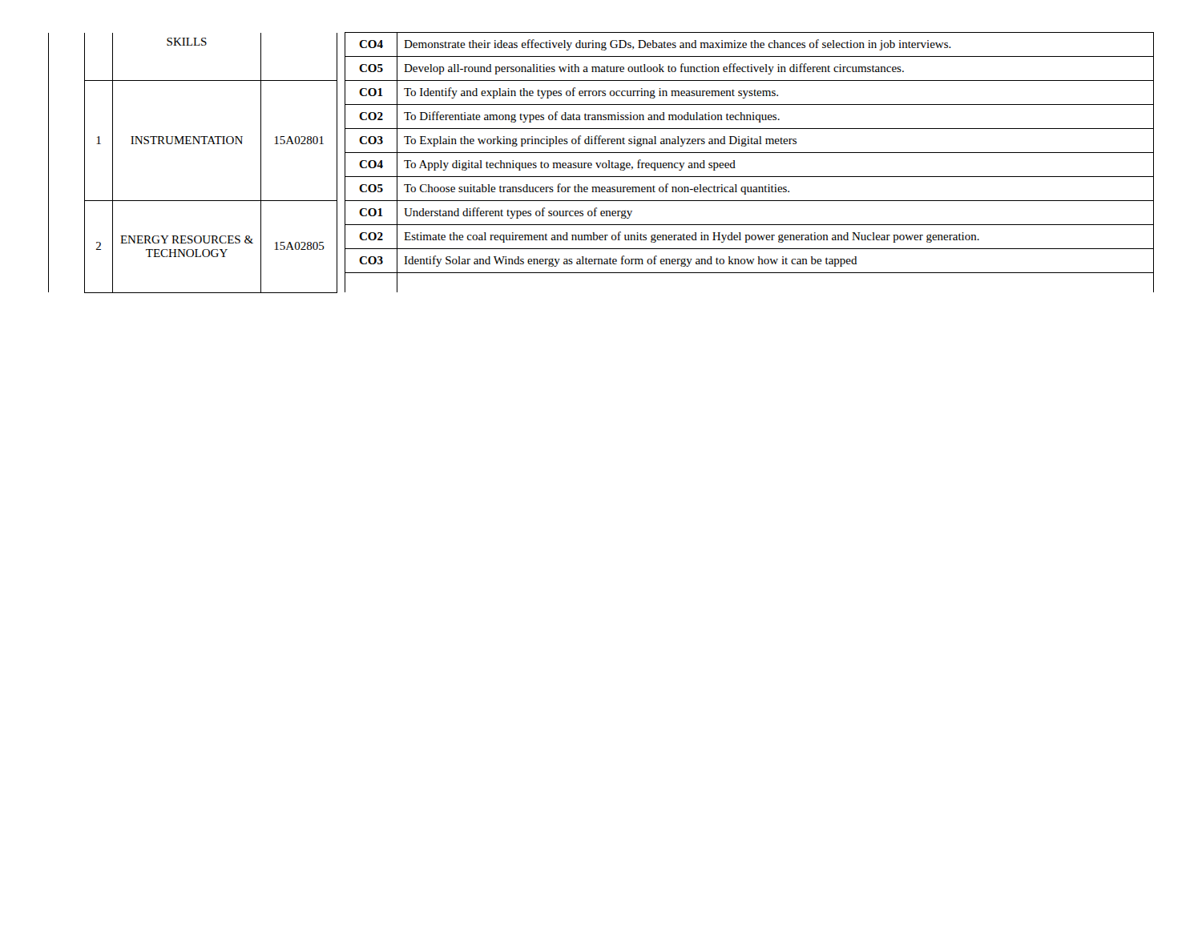| | | SKILLS | | | CO4 | Demonstrate their ideas effectively during GDs, Debates and maximize the chances of selection in job interviews. |
| | CO5 | Develop all-round personalities with a mature outlook to function effectively in different circumstances. |
| | 1 | INSTRUMENTATION | 15A02801 | | CO1 | To Identify and explain the types of errors occurring in measurement systems. |
| | CO2 | To Differentiate among types of data transmission and modulation techniques. |
| | CO3 | To Explain the working principles of different signal analyzers and Digital meters |
| | CO4 | To Apply digital techniques to measure voltage, frequency and speed |
| | CO5 | To Choose suitable transducers for the measurement of non-electrical quantities. |
| 2 | ENERGY RESOURCES & TECHNOLOGY | 15A02805 | | CO1 | Understand different types of sources of energy |
| | CO2 | Estimate the coal requirement and number of units generated in Hydel power generation and Nuclear power generation. |
| | CO3 | Identify Solar and Winds energy as alternate form of energy and to know how it can be tapped |